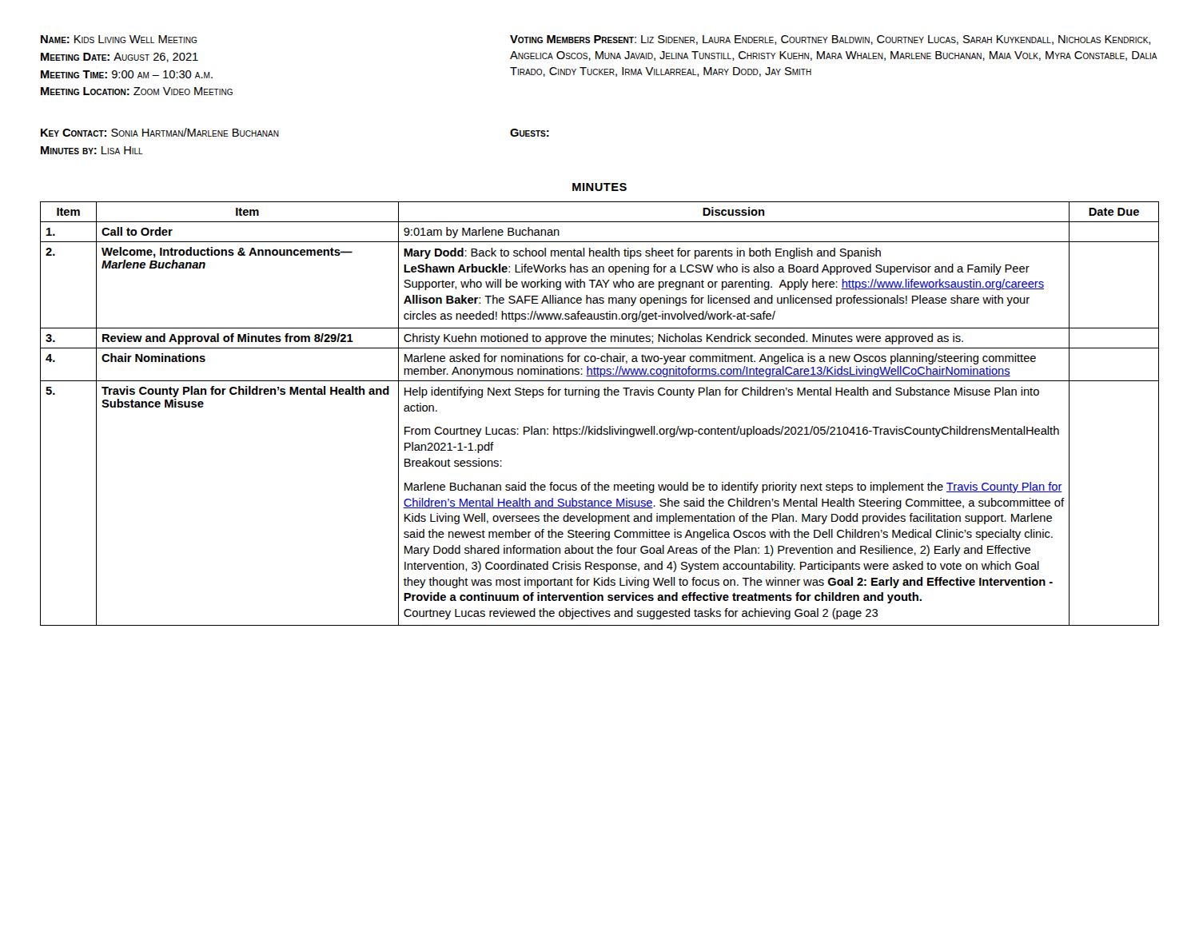Name: Kids Living Well Meeting
Meeting Date: August 26, 2021
Meeting Time: 9:00 am – 10:30 a.m.
Meeting Location: Zoom Video Meeting
Voting Members Present: Liz Sidener, Laura Enderle, Courtney Baldwin, Courtney Lucas, Sarah Kuykendall, Nicholas Kendrick, Angelica Oscos, Muna Javaid, Jelina Tunstill, Christy Kuehn, Mara Whalen, Marlene Buchanan, Maia Volk, Myra Constable, Dalia Tirado, Cindy Tucker, Irma Villarreal, Mary Dodd, Jay Smith
Key Contact: Sonia Hartman/Marlene Buchanan
Minutes by: Lisa Hill
Guests:
MINUTES
| Item | Item | Discussion | Date Due |
| --- | --- | --- | --- |
| 1. | Call to Order | 9:01am by Marlene Buchanan | |
| 2. | Welcome, Introductions & Announcements— Marlene Buchanan | Mary Dodd : Back to school mental health tips sheet for parents in both English and Spanish LeShawn Arbuckle : LifeWorks has an opening for a LCSW who is also a Board Approved Supervisor and a Family Peer Supporter, who will be working with TAY who are pregnant or parenting. Apply here: https://www.lifeworksaustin.org/careers Allison Baker : The SAFE Alliance has many openings for licensed and unlicensed professionals! Please share with your circles as needed! https://www.safeaustin.org/get-involved/work-at-safe/ | |
| 3. | Review and Approval of Minutes from 8/29/21 | Christy Kuehn motioned to approve the minutes; Nicholas Kendrick seconded. Minutes were approved as is. | |
| 4. | Chair Nominations | Marlene asked for nominations for co-chair, a two-year commitment. Angelica is a new Oscos planning/steering committee member. Anonymous nominations: https://www.cognitoforms.com/IntegralCare13/KidsLivingWellCoChairNominations | |
| 5. | Travis County Plan for Children’s Mental Health and Substance Misuse | Help identifying Next Steps for turning the Travis County Plan for Children’s Mental Health and Substance Misuse Plan into action. From Courtney Lucas: Plan: https://kidslivingwell.org/wp-content/uploads/2021/05/210416-TravisCountyChildrensMentalHealthPlan2021-1-1.pdf Breakout sessions: Marlene Buchanan said the focus of the meeting would be to identify priority next steps to implement the Travis County Plan for Children’s Mental Health and Substance Misuse . She said the Children’s Mental Health Steering Committee, a subcommittee of Kids Living Well, oversees the development and implementation of the Plan. Mary Dodd provides facilitation support. Marlene said the newest member of the Steering Committee is Angelica Oscos with the Dell Children’s Medical Clinic’s specialty clinic. Mary Dodd shared information about the four Goal Areas of the Plan: 1) Prevention and Resilience, 2) Early and Effective Intervention, 3) Coordinated Crisis Response, and 4) System accountability. Participants were asked to vote on which Goal they thought was most important for Kids Living Well to focus on. The winner was Goal 2: Early and Effective Intervention - Provide a continuum of intervention services and effective treatments for children and youth. Courtney Lucas reviewed the objectives and suggested tasks for achieving Goal 2 (page 23 | |